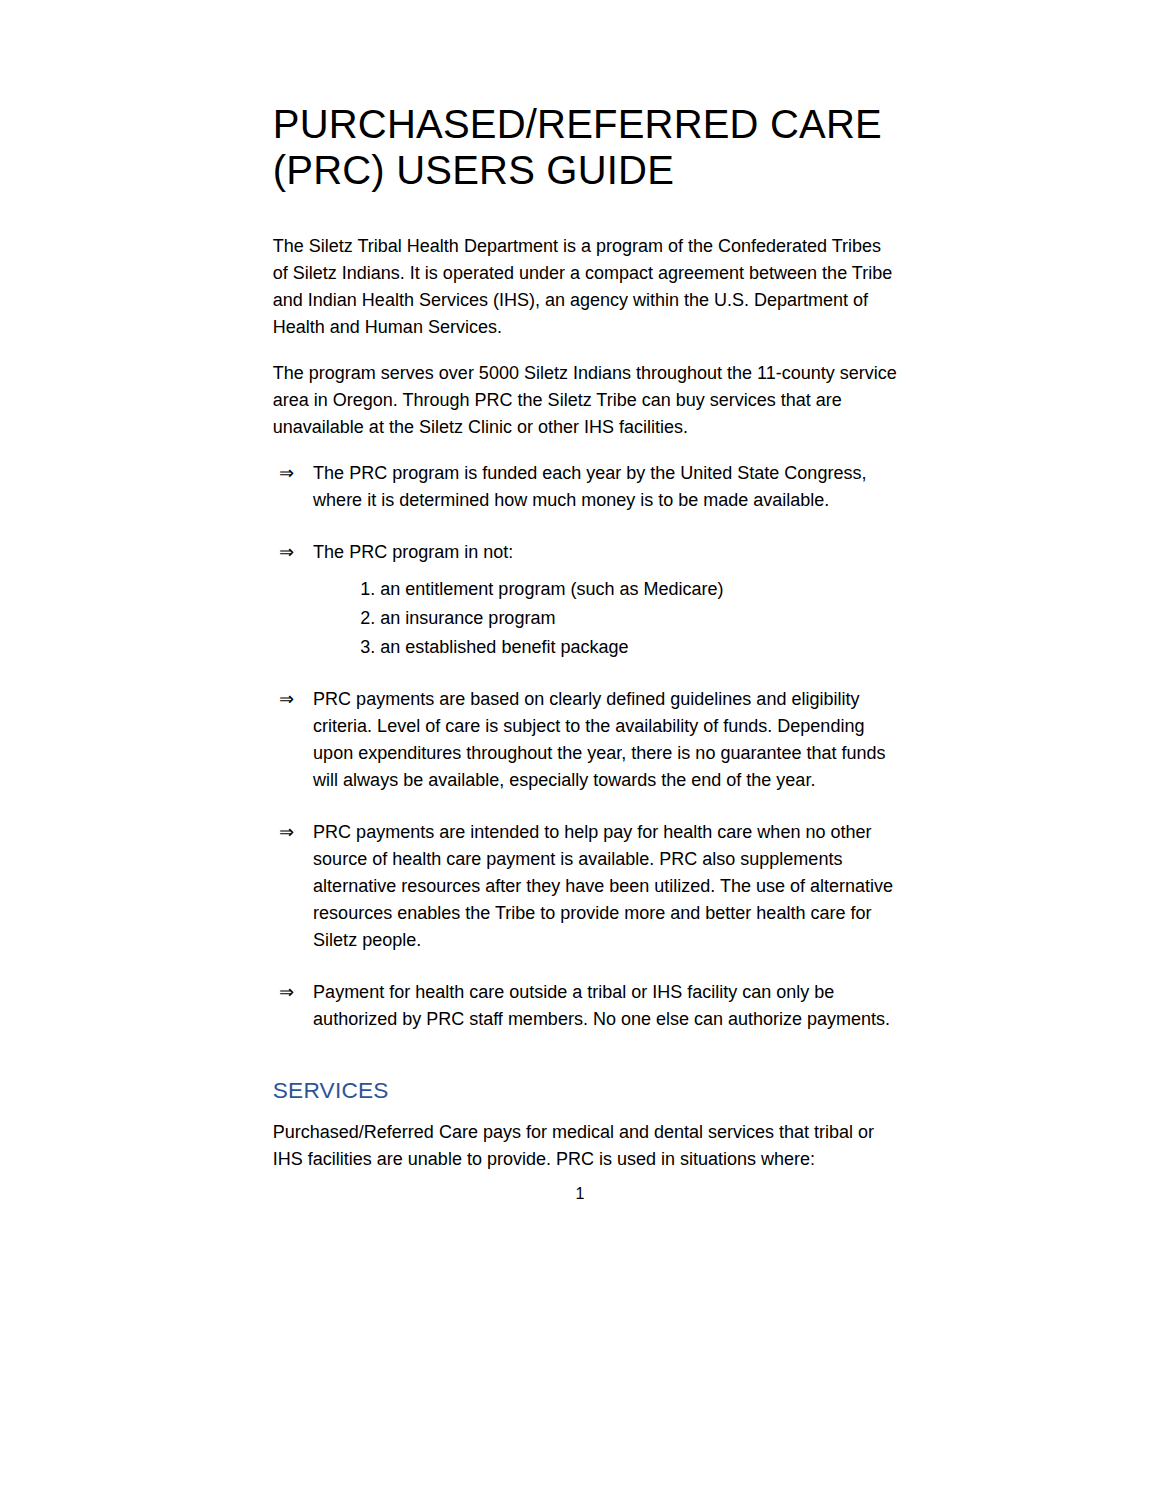PURCHASED/REFERRED CARE (PRC) USERS GUIDE
The Siletz Tribal Health Department is a program of the Confederated Tribes of Siletz Indians. It is operated under a compact agreement between the Tribe and Indian Health Services (IHS), an agency within the U.S. Department of Health and Human Services.
The program serves over 5000 Siletz Indians throughout the 11-county service area in Oregon. Through PRC the Siletz Tribe can buy services that are unavailable at the Siletz Clinic or other IHS facilities.
The PRC program is funded each year by the United State Congress, where it is determined how much money is to be made available.
The PRC program in not:
an entitlement program (such as Medicare)
an insurance program
an established benefit package
PRC payments are based on clearly defined guidelines and eligibility criteria. Level of care is subject to the availability of funds. Depending upon expenditures throughout the year, there is no guarantee that funds will always be available, especially towards the end of the year.
PRC payments are intended to help pay for health care when no other source of health care payment is available. PRC also supplements alternative resources after they have been utilized. The use of alternative resources enables the Tribe to provide more and better health care for Siletz people.
Payment for health care outside a tribal or IHS facility can only be authorized by PRC staff members. No one else can authorize payments.
SERVICES
Purchased/Referred Care pays for medical and dental services that tribal or IHS facilities are unable to provide. PRC is used in situations where:
1